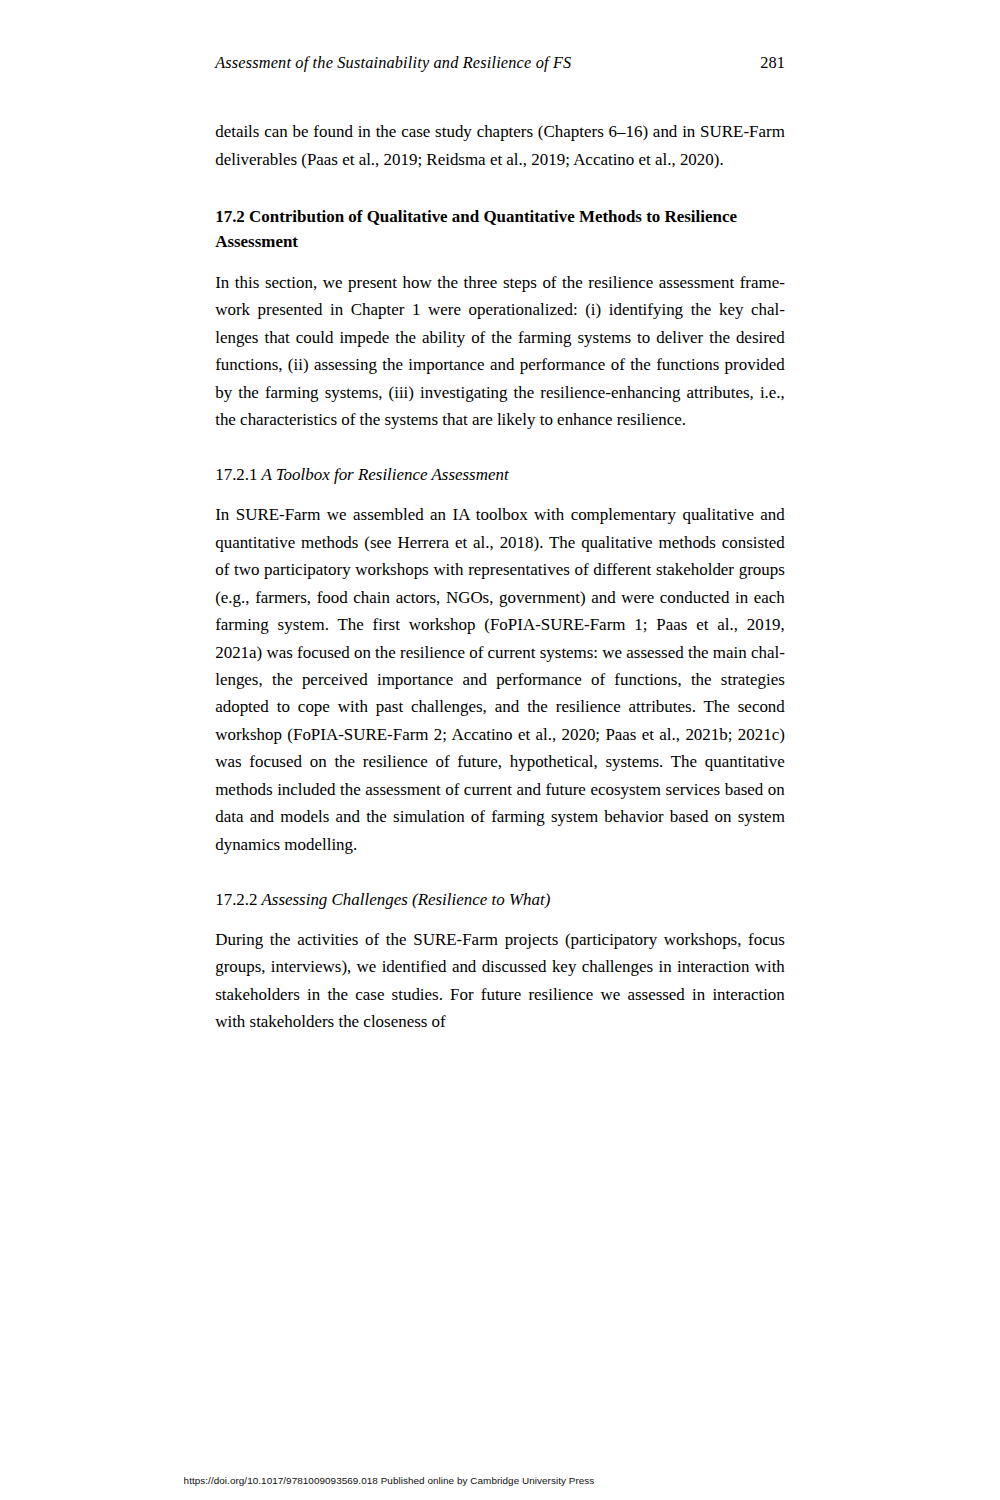Assessment of the Sustainability and Resilience of FS 281
details can be found in the case study chapters (Chapters 6–16) and in SURE-Farm deliverables (Paas et al., 2019; Reidsma et al., 2019; Accatino et al., 2020).
17.2 Contribution of Qualitative and Quantitative Methods to Resilience Assessment
In this section, we present how the three steps of the resilience assessment framework presented in Chapter 1 were operationalized: (i) identifying the key challenges that could impede the ability of the farming systems to deliver the desired functions, (ii) assessing the importance and performance of the functions provided by the farming systems, (iii) investigating the resilience-enhancing attributes, i.e., the characteristics of the systems that are likely to enhance resilience.
17.2.1 A Toolbox for Resilience Assessment
In SURE-Farm we assembled an IA toolbox with complementary qualitative and quantitative methods (see Herrera et al., 2018). The qualitative methods consisted of two participatory workshops with representatives of different stakeholder groups (e.g., farmers, food chain actors, NGOs, government) and were conducted in each farming system. The first workshop (FoPIA-SURE-Farm 1; Paas et al., 2019, 2021a) was focused on the resilience of current systems: we assessed the main challenges, the perceived importance and performance of functions, the strategies adopted to cope with past challenges, and the resilience attributes. The second workshop (FoPIA-SURE-Farm 2; Accatino et al., 2020; Paas et al., 2021b; 2021c) was focused on the resilience of future, hypothetical, systems. The quantitative methods included the assessment of current and future ecosystem services based on data and models and the simulation of farming system behavior based on system dynamics modelling.
17.2.2 Assessing Challenges (Resilience to What)
During the activities of the SURE-Farm projects (participatory workshops, focus groups, interviews), we identified and discussed key challenges in interaction with stakeholders in the case studies. For future resilience we assessed in interaction with stakeholders the closeness of
https://doi.org/10.1017/9781009093569.018 Published online by Cambridge University Press